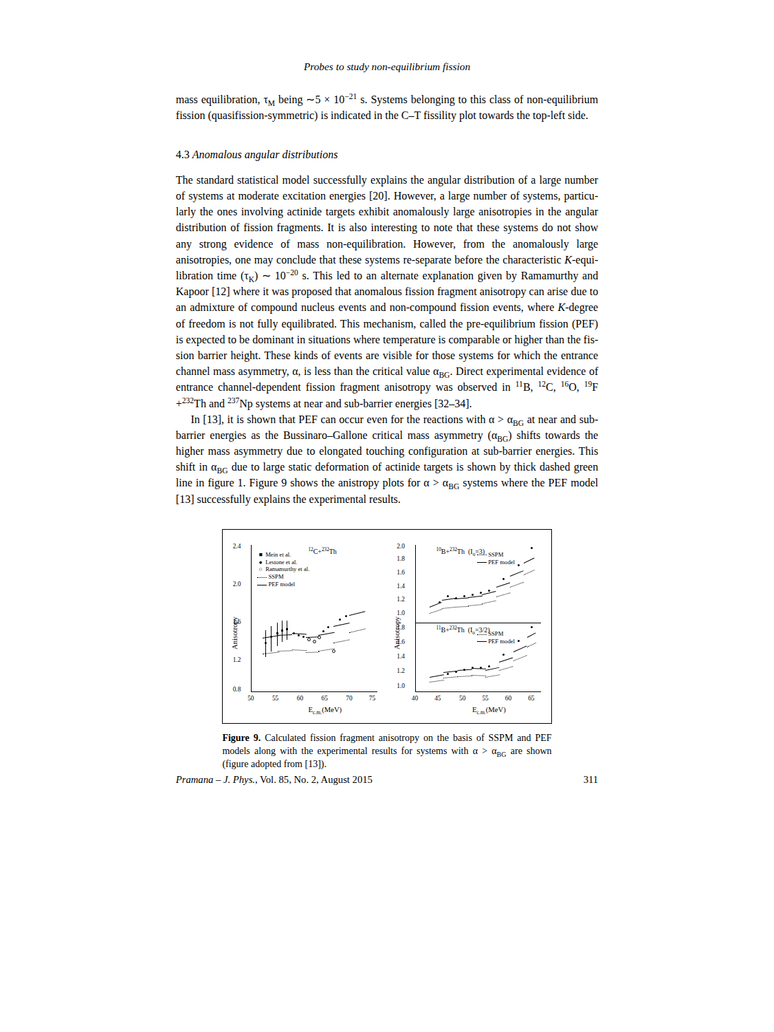Probes to study non-equilibrium fission
mass equilibration, τM being ∼5 × 10−21 s. Systems belonging to this class of non-equilibrium fission (quasifission-symmetric) is indicated in the C–T fissility plot towards the top-left side.
4.3 Anomalous angular distributions
The standard statistical model successfully explains the angular distribution of a large number of systems at moderate excitation energies [20]. However, a large number of systems, particularly the ones involving actinide targets exhibit anomalously large anisotropies in the angular distribution of fission fragments. It is also interesting to note that these systems do not show any strong evidence of mass non-equilibration. However, from the anomalously large anisotropies, one may conclude that these systems re-separate before the characteristic K-equilibration time (τK) ∼ 10−20 s. This led to an alternate explanation given by Ramamurthy and Kapoor [12] where it was proposed that anomalous fission fragment anisotropy can arise due to an admixture of compound nucleus events and non-compound fission events, where K-degree of freedom is not fully equilibrated. This mechanism, called the pre-equilibrium fission (PEF) is expected to be dominant in situations where temperature is comparable or higher than the fission barrier height. These kinds of events are visible for those systems for which the entrance channel mass asymmetry, α, is less than the critical value αBG. Direct experimental evidence of entrance channel-dependent fission fragment anisotropy was observed in 11B, 12C, 16O, 19F +232Th and 237Np systems at near and sub-barrier energies [32–34].
In [13], it is shown that PEF can occur even for the reactions with α > αBG at near and sub-barrier energies as the Bussinaro–Gallone critical mass asymmetry (αBG) shifts towards the higher mass asymmetry due to elongated touching configuration at sub-barrier energies. This shift in αBG due to large static deformation of actinide targets is shown by thick dashed green line in figure 1. Figure 9 shows the anistropy plots for α > αBG systems where the PEF model [13] successfully explains the experimental results.
Anisotropy
Ec.m.(MeV)
2.4
2.0
1.6
1.2
0.8
50
55
60
65
70
75
12C+232Th
■ Mein et al.
● Lestone et al.
○ Ramamurthy et al.
SSPM
PEF model
Anisotropy
Ec.m.(MeV)
2.0
1.8
1.6
1.4
1.2
1.0
1.8
1.6
1.4
1.2
1.0
40
45
50
55
60
65
10B+232Th (Io=3)
SSPM
PEF model
11B+232Th (Io=3/2)
SSPM
PEF model
Figure 9. Calculated fission fragment anisotropy on the basis of SSPM and PEF models along with the experimental results for systems with α > αBG are shown (figure adopted from [13]).
Pramana – J. Phys., Vol. 85, No. 2, August 2015
311